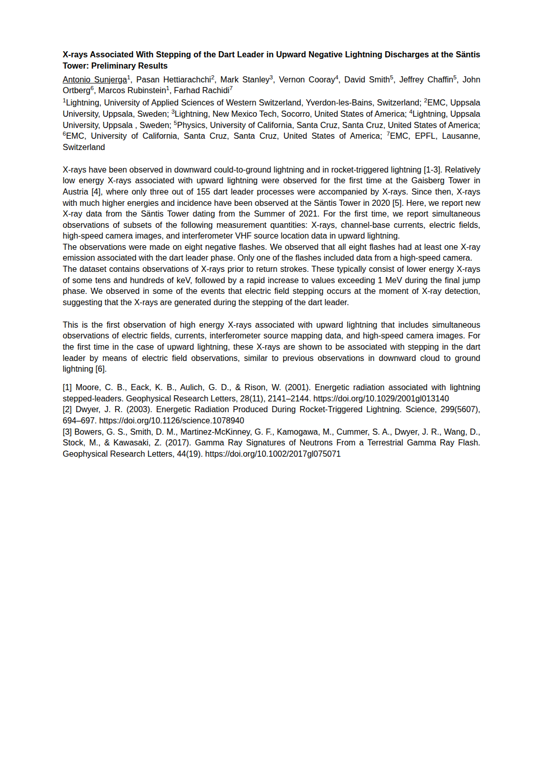X-rays Associated With Stepping of the Dart Leader in Upward Negative Lightning Discharges at the Säntis Tower: Preliminary Results
Antonio Sunjerga1, Pasan Hettiarachchi2, Mark Stanley3, Vernon Cooray4, David Smith5, Jeffrey Chaffin5, John Ortberg6, Marcos Rubinstein1, Farhad Rachidi7
1Lightning, University of Applied Sciences of Western Switzerland, Yverdon-les-Bains, Switzerland; 2EMC, Uppsala University, Uppsala, Sweden; 3Lightning, New Mexico Tech, Socorro, United States of America; 4Lightning, Uppsala University, Uppsala , Sweden; 5Physics, University of California, Santa Cruz, Santa Cruz, United States of America; 6EMC, University of California, Santa Cruz, Santa Cruz, United States of America; 7EMC, EPFL, Lausanne, Switzerland
X-rays have been observed in downward could-to-ground lightning and in rocket-triggered lightning [1-3]. Relatively low energy X-rays associated with upward lightning were observed for the first time at the Gaisberg Tower in Austria [4], where only three out of 155 dart leader processes were accompanied by X-rays. Since then, X-rays with much higher energies and incidence have been observed at the Säntis Tower in 2020 [5]. Here, we report new X-ray data from the Säntis Tower dating from the Summer of 2021. For the first time, we report simultaneous observations of subsets of the following measurement quantities: X-rays, channel-base currents, electric fields, high-speed camera images, and interferometer VHF source location data in upward lightning.
The observations were made on eight negative flashes. We observed that all eight flashes had at least one X-ray emission associated with the dart leader phase. Only one of the flashes included data from a high-speed camera.
The dataset contains observations of X-rays prior to return strokes. These typically consist of lower energy X-rays of some tens and hundreds of keV, followed by a rapid increase to values exceeding 1 MeV during the final jump phase. We observed in some of the events that electric field stepping occurs at the moment of X-ray detection, suggesting that the X-rays are generated during the stepping of the dart leader.
This is the first observation of high energy X-rays associated with upward lightning that includes simultaneous observations of electric fields, currents, interferometer source mapping data, and high-speed camera images. For the first time in the case of upward lightning, these X-rays are shown to be associated with stepping in the dart leader by means of electric field observations, similar to previous observations in downward cloud to ground lightning [6].
[1] Moore, C. B., Eack, K. B., Aulich, G. D., & Rison, W. (2001). Energetic radiation associated with lightning stepped-leaders. Geophysical Research Letters, 28(11), 2141–2144. https://doi.org/10.1029/2001gl013140
[2] Dwyer, J. R. (2003). Energetic Radiation Produced During Rocket-Triggered Lightning. Science, 299(5607), 694–697. https://doi.org/10.1126/science.1078940
[3] Bowers, G. S., Smith, D. M., Martinez-McKinney, G. F., Kamogawa, M., Cummer, S. A., Dwyer, J. R., Wang, D., Stock, M., & Kawasaki, Z. (2017). Gamma Ray Signatures of Neutrons From a Terrestrial Gamma Ray Flash. Geophysical Research Letters, 44(19). https://doi.org/10.1002/2017gl075071